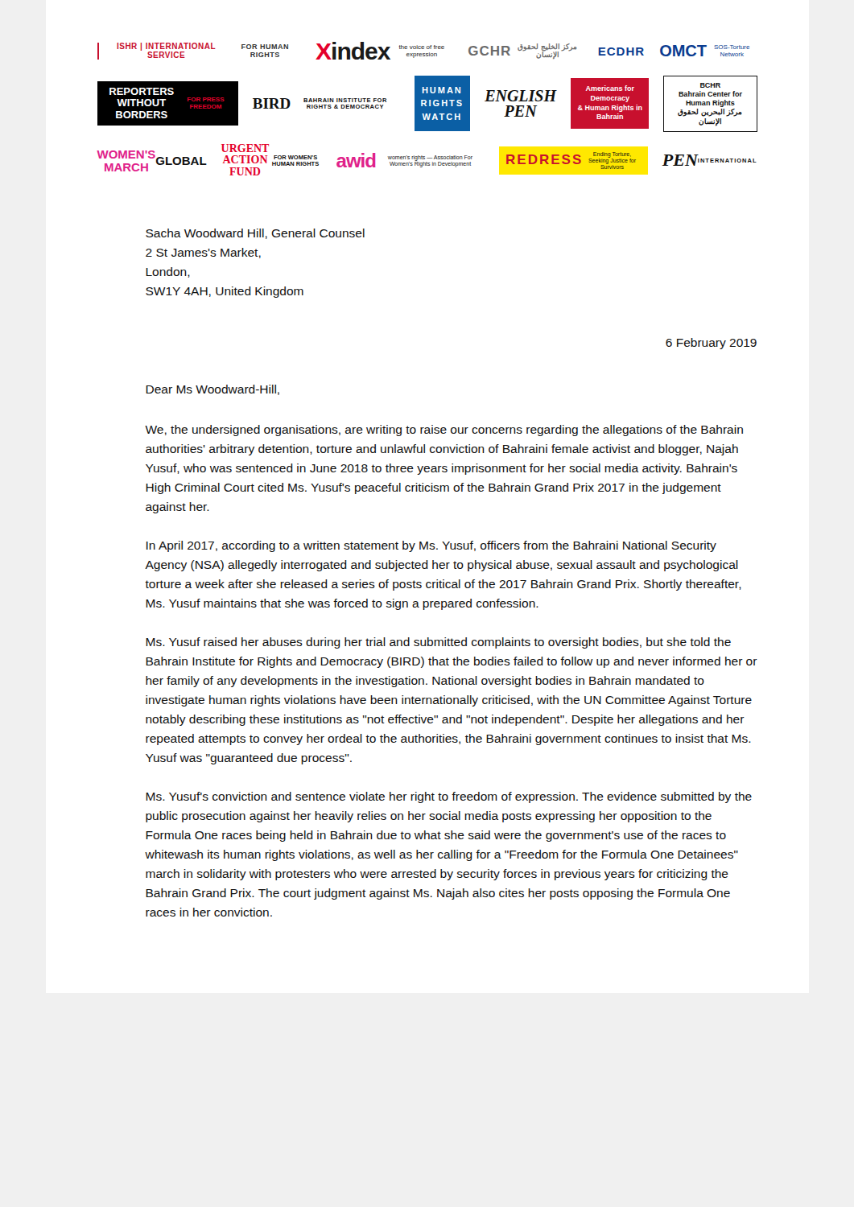ISHR | INTERNATIONAL SERVICEFOR HUMAN RIGHTS
Xindexthe voice of free expression
GCHRمركز الخليج لحقوق الإنسان
ECDHR
OMCTSOS-Torture Network
REPORTERS
WITHOUT BORDERSFOR PRESS FREEDOM
BIRDBAHRAIN INSTITUTE FOR RIGHTS & DEMOCRACY
HUMAN
RIGHTS
WATCH
ENGLISH
PEN
Americans for Democracy
& Human Rights in Bahrain
BCHR
Bahrain Center for Human Rights
مركز البحرين لحقوق الإنسان
WOMEN'S
MARCH GLOBAL
URGENT
ACTION
FUNDFOR WOMEN'S HUMAN RIGHTS
awidwomen's rights — Association For Women's Rights in Development
REDRESSEnding Torture, Seeking Justice for Survivors
PENINTERNATIONAL
Sacha Woodward Hill, General Counsel
2 St James's Market,
London,
SW1Y 4AH, United Kingdom
6 February 2019
Dear Ms Woodward-Hill,
We, the undersigned organisations, are writing to raise our concerns regarding the allegations of the Bahrain authorities' arbitrary detention, torture and unlawful conviction of Bahraini female activist and blogger, Najah Yusuf, who was sentenced in June 2018 to three years imprisonment for her social media activity. Bahrain's High Criminal Court cited Ms. Yusuf's peaceful criticism of the Bahrain Grand Prix 2017 in the judgement against her.
In April 2017, according to a written statement by Ms. Yusuf, officers from the Bahraini National Security Agency (NSA) allegedly interrogated and subjected her to physical abuse, sexual assault and psychological torture a week after she released a series of posts critical of the 2017 Bahrain Grand Prix. Shortly thereafter, Ms. Yusuf maintains that she was forced to sign a prepared confession.
Ms. Yusuf raised her abuses during her trial and submitted complaints to oversight bodies, but she told the Bahrain Institute for Rights and Democracy (BIRD) that the bodies failed to follow up and never informed her or her family of any developments in the investigation. National oversight bodies in Bahrain mandated to investigate human rights violations have been internationally criticised, with the UN Committee Against Torture notably describing these institutions as "not effective" and "not independent". Despite her allegations and her repeated attempts to convey her ordeal to the authorities, the Bahraini government continues to insist that Ms. Yusuf was "guaranteed due process".
Ms. Yusuf's conviction and sentence violate her right to freedom of expression. The evidence submitted by the public prosecution against her heavily relies on her social media posts expressing her opposition to the Formula One races being held in Bahrain due to what she said were the government's use of the races to whitewash its human rights violations, as well as her calling for a "Freedom for the Formula One Detainees" march in solidarity with protesters who were arrested by security forces in previous years for criticizing the Bahrain Grand Prix. The court judgment against Ms. Najah also cites her posts opposing the Formula One races in her conviction.